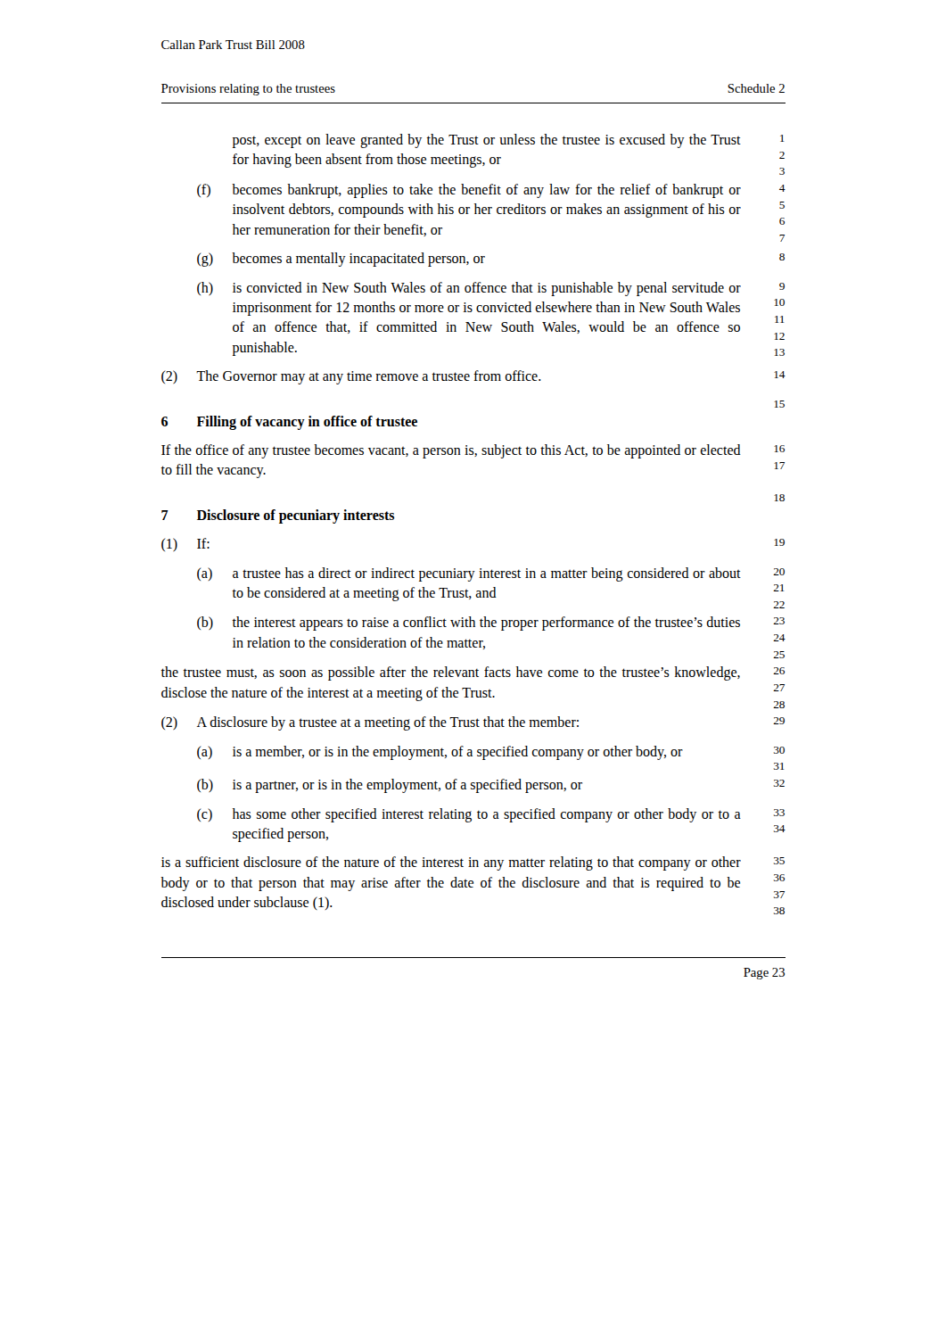Callan Park Trust Bill 2008
Provisions relating to the trustees Schedule 2
post, except on leave granted by the Trust or unless the trustee is excused by the Trust for having been absent from those meetings, or
1 2 3
(f)
becomes bankrupt, applies to take the benefit of any law for the relief of bankrupt or insolvent debtors, compounds with his or her creditors or makes an assignment of his or her remuneration for their benefit, or
4 5 6 7
(g)
becomes a mentally incapacitated person, or
8
(h)
is convicted in New South Wales of an offence that is punishable by penal servitude or imprisonment for 12 months or more or is convicted elsewhere than in New South Wales of an offence that, if committed in New South Wales, would be an offence so punishable.
9 10 11 12 13
(2)
The Governor may at any time remove a trustee from office.
14
6
Filling of vacancy in office of trustee
15
If the office of any trustee becomes vacant, a person is, subject to this Act, to be appointed or elected to fill the vacancy.
16 17
7
Disclosure of pecuniary interests
18
(1)
If:
19
(a)
a trustee has a direct or indirect pecuniary interest in a matter being considered or about to be considered at a meeting of the Trust, and
20 21 22
(b)
the interest appears to raise a conflict with the proper performance of the trustee’s duties in relation to the consideration of the matter,
23 24 25
the trustee must, as soon as possible after the relevant facts have come to the trustee’s knowledge, disclose the nature of the interest at a meeting of the Trust.
26 27 28
(2)
A disclosure by a trustee at a meeting of the Trust that the member:
29
(a)
is a member, or is in the employment, of a specified company or other body, or
30 31
(b)
is a partner, or is in the employment, of a specified person, or
32
(c)
has some other specified interest relating to a specified company or other body or to a specified person,
33 34
is a sufficient disclosure of the nature of the interest in any matter relating to that company or other body or to that person that may arise after the date of the disclosure and that is required to be disclosed under subclause (1).
35 36 37 38
Page 23